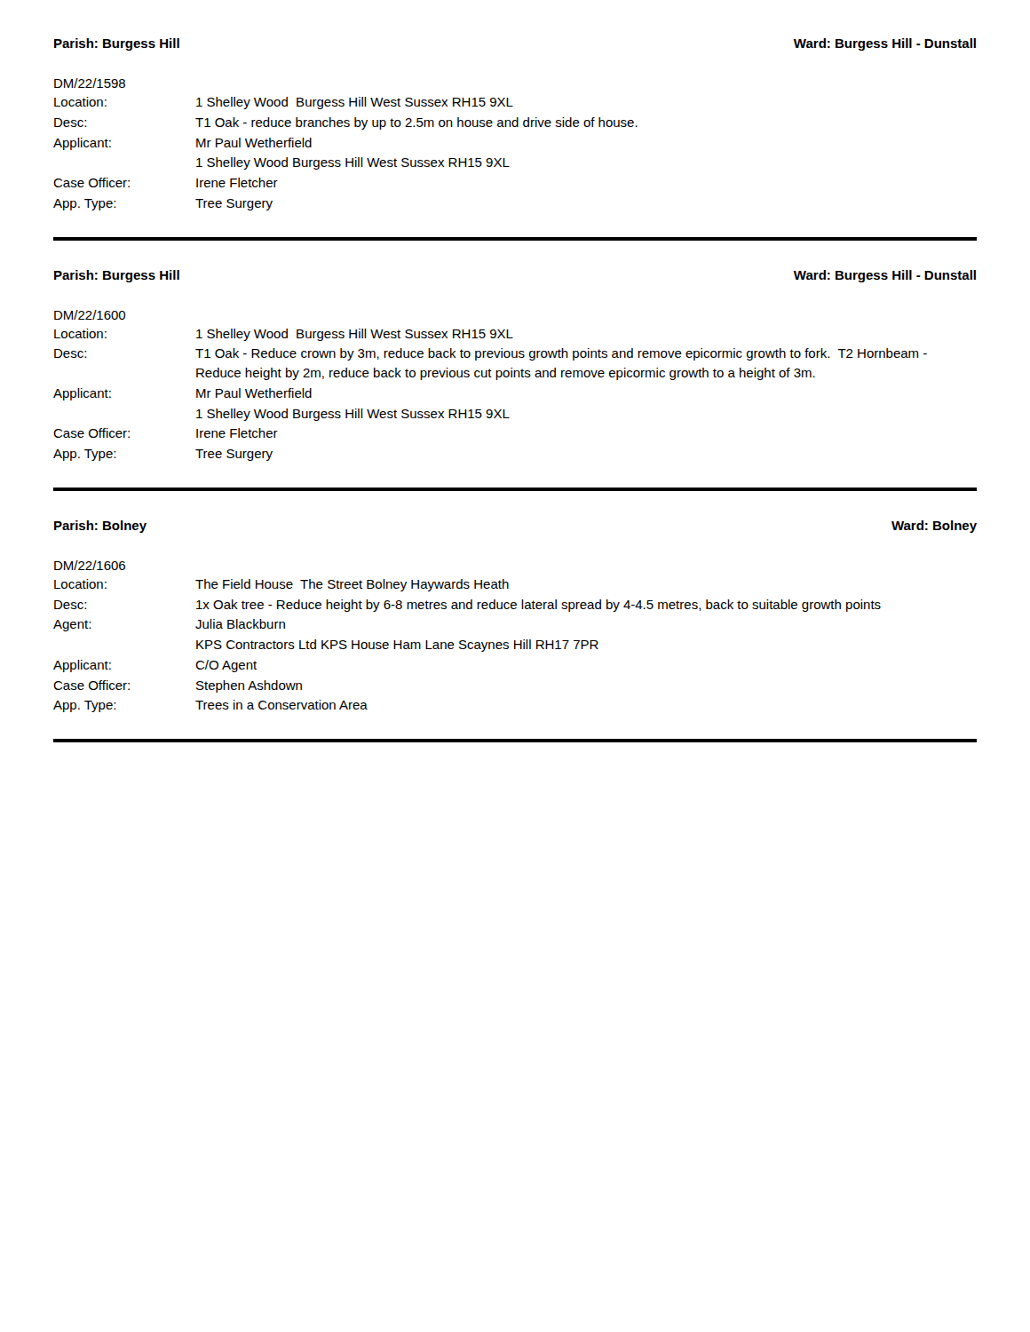Parish: Burgess Hill Ward: Burgess Hill - Dunstall
DM/22/1598
| Location: | 1 Shelley Wood Burgess Hill West Sussex RH15 9XL |
| Desc: | T1 Oak - reduce branches by up to 2.5m on house and drive side of house. |
| Applicant: | Mr Paul Wetherfield |
| | 1 Shelley Wood Burgess Hill West Sussex RH15 9XL |
| Case Officer: | Irene Fletcher |
| App. Type: | Tree Surgery |
Parish: Burgess Hill Ward: Burgess Hill - Dunstall
DM/22/1600
| Location: | 1 Shelley Wood Burgess Hill West Sussex RH15 9XL |
| Desc: | T1 Oak - Reduce crown by 3m, reduce back to previous growth points and remove epicormic growth to fork. T2 Hornbeam - Reduce height by 2m, reduce back to previous cut points and remove epicormic growth to a height of 3m. |
| Applicant: | Mr Paul Wetherfield |
| | 1 Shelley Wood Burgess Hill West Sussex RH15 9XL |
| Case Officer: | Irene Fletcher |
| App. Type: | Tree Surgery |
Parish: Bolney Ward: Bolney
DM/22/1606
| Location: | The Field House The Street Bolney Haywards Heath |
| Desc: | 1x Oak tree - Reduce height by 6-8 metres and reduce lateral spread by 4-4.5 metres, back to suitable growth points |
| Agent: | Julia Blackburn |
| | KPS Contractors Ltd KPS House Ham Lane Scaynes Hill RH17 7PR |
| Applicant: | C/O Agent |
| Case Officer: | Stephen Ashdown |
| App. Type: | Trees in a Conservation Area |